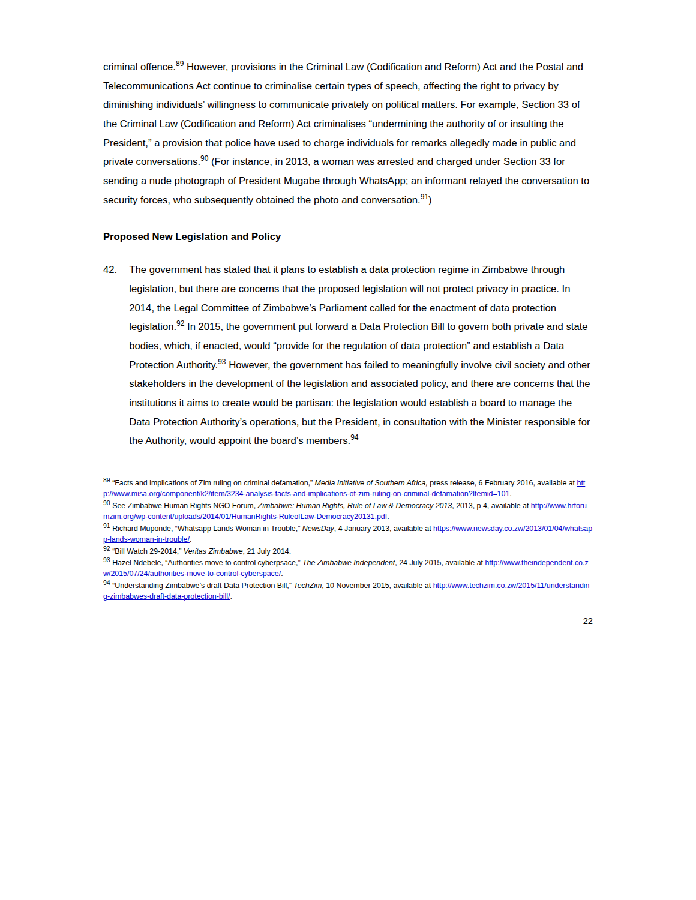criminal offence.89 However, provisions in the Criminal Law (Codification and Reform) Act and the Postal and Telecommunications Act continue to criminalise certain types of speech, affecting the right to privacy by diminishing individuals’ willingness to communicate privately on political matters. For example, Section 33 of the Criminal Law (Codification and Reform) Act criminalises “undermining the authority of or insulting the President,” a provision that police have used to charge individuals for remarks allegedly made in public and private conversations.90 (For instance, in 2013, a woman was arrested and charged under Section 33 for sending a nude photograph of President Mugabe through WhatsApp; an informant relayed the conversation to security forces, who subsequently obtained the photo and conversation.91)
Proposed New Legislation and Policy
42. The government has stated that it plans to establish a data protection regime in Zimbabwe through legislation, but there are concerns that the proposed legislation will not protect privacy in practice. In 2014, the Legal Committee of Zimbabwe’s Parliament called for the enactment of data protection legislation.92 In 2015, the government put forward a Data Protection Bill to govern both private and state bodies, which, if enacted, would “provide for the regulation of data protection” and establish a Data Protection Authority.93 However, the government has failed to meaningfully involve civil society and other stakeholders in the development of the legislation and associated policy, and there are concerns that the institutions it aims to create would be partisan: the legislation would establish a board to manage the Data Protection Authority’s operations, but the President, in consultation with the Minister responsible for the Authority, would appoint the board’s members.94
89 “Facts and implications of Zim ruling on criminal defamation,” Media Initiative of Southern Africa, press release, 6 February 2016, available at http://www.misa.org/component/k2/item/3234-analysis-facts-and-implications-of-zim-ruling-on-criminal-defamation?Itemid=101.
90 See Zimbabwe Human Rights NGO Forum, Zimbabwe: Human Rights, Rule of Law & Democracy 2013, 2013, p 4, available at http://www.hrforumzim.org/wp-content/uploads/2014/01/HumanRights-RuleofLaw-Democracy20131.pdf.
91 Richard Muponde, “Whatsapp Lands Woman in Trouble,” NewsDay, 4 January 2013, available at https://www.newsday.co.zw/2013/01/04/whatsapp-lands-woman-in-trouble/.
92 “Bill Watch 29-2014,” Veritas Zimbabwe, 21 July 2014.
93 Hazel Ndebele, “Authorities move to control cyberpsace,” The Zimbabwe Independent, 24 July 2015, available at http://www.theindependent.co.zw/2015/07/24/authorities-move-to-control-cyberspace/.
94 “Understanding Zimbabwe’s draft Data Protection Bill,” TechZim, 10 November 2015, available at http://www.techzim.co.zw/2015/11/understanding-zimbabwes-draft-data-protection-bill/.
22